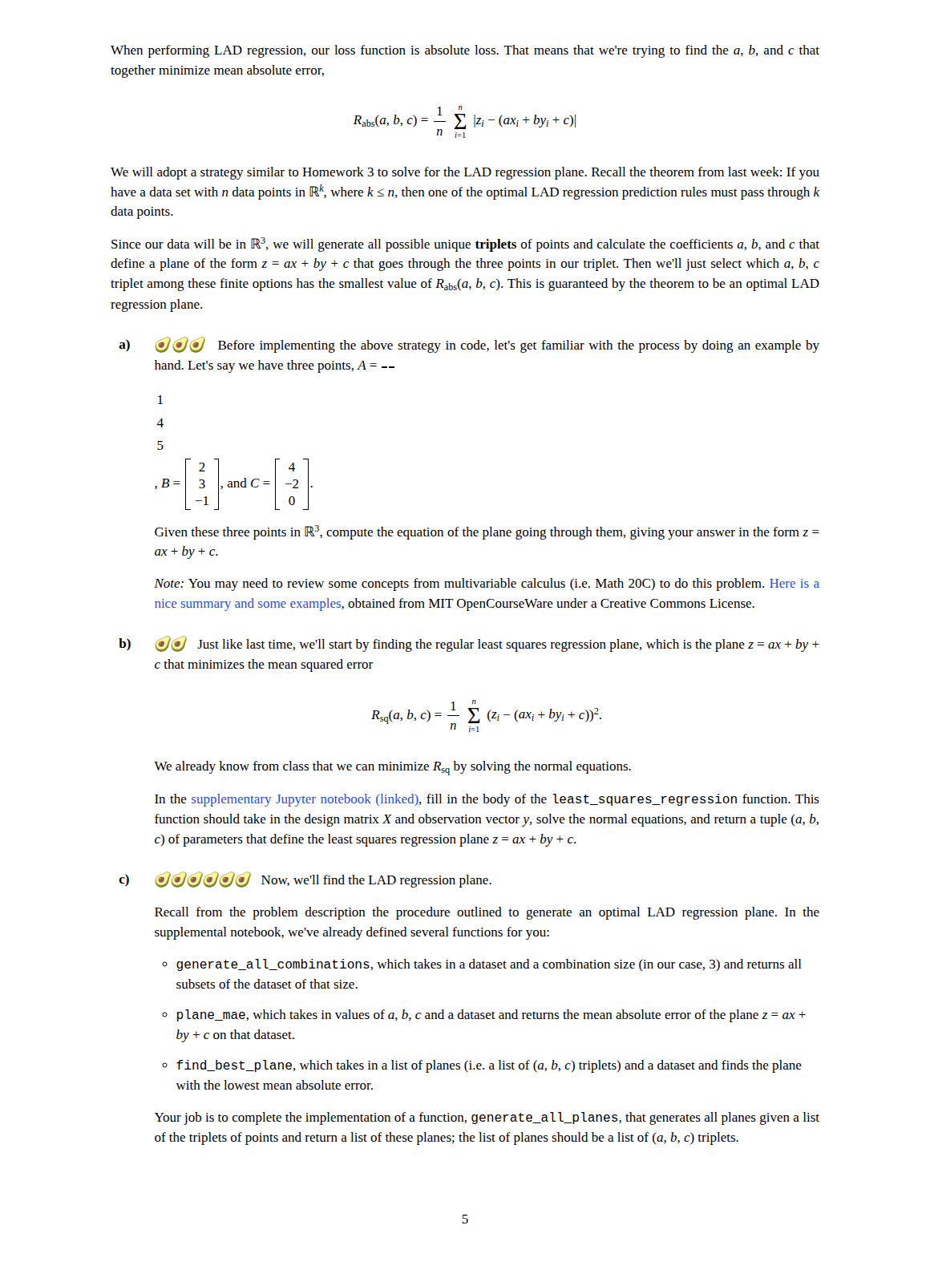When performing LAD regression, our loss function is absolute loss. That means that we're trying to find the a, b, and c that together minimize mean absolute error,
Rabs(a, b, c) = 1 n nΣi=1 |zi − (axi + byi + c)|
We will adopt a strategy similar to Homework 3 to solve for the LAD regression plane. Recall the theorem from last week: If you have a data set with n data points in ℝk, where k ≤ n, then one of the optimal LAD regression prediction rules must pass through k data points.
Since our data will be in ℝ3, we will generate all possible unique triplets of points and calculate the coefficients a, b, and c that define a plane of the form z = ax + by + c that goes through the three points in our triplet. Then we'll just select which a, b, c triplet among these finite options has the smallest value of Rabs(a, b, c). This is guaranteed by the theorem to be an optimal LAD regression plane.
🥑🥑🥑 Before implementing the above strategy in code, let's get familiar with the process by doing an example by hand. Let's say we have three points, A =
| 1 |
| 4 |
| 5 |
, B =
| 2 |
| 3 |
| −1 |
, and C =
| 4 |
| −2 |
| 0 |
.
Given these three points in ℝ3, compute the equation of the plane going through them, giving your answer in the form z = ax + by + c.
Note: You may need to review some concepts from multivariable calculus (i.e. Math 20C) to do this problem. Here is a nice summary and some examples, obtained from MIT OpenCourseWare under a Creative Commons License.
🥑🥑 Just like last time, we'll start by finding the regular least squares regression plane, which is the plane z = ax + by + c that minimizes the mean squared error
Rsq(a, b, c) = 1 n nΣi=1 (zi − (axi + byi + c))2.
We already know from class that we can minimize Rsq by solving the normal equations.
In the supplementary Jupyter notebook (linked), fill in the body of the least_squares_regression function. This function should take in the design matrix X and observation vector y, solve the normal equations, and return a tuple (a, b, c) of parameters that define the least squares regression plane z = ax + by + c.
🥑🥑🥑🥑🥑🥑 Now, we'll find the LAD regression plane.
Recall from the problem description the procedure outlined to generate an optimal LAD regression plane. In the supplemental notebook, we've already defined several functions for you:
generate_all_combinations, which takes in a dataset and a combination size (in our case, 3) and returns all subsets of the dataset of that size.
plane_mae, which takes in values of a, b, c and a dataset and returns the mean absolute error of the plane z = ax + by + c on that dataset.
find_best_plane, which takes in a list of planes (i.e. a list of (a, b, c) triplets) and a dataset and finds the plane with the lowest mean absolute error.
Your job is to complete the implementation of a function, generate_all_planes, that generates all planes given a list of the triplets of points and return a list of these planes; the list of planes should be a list of (a, b, c) triplets.
5